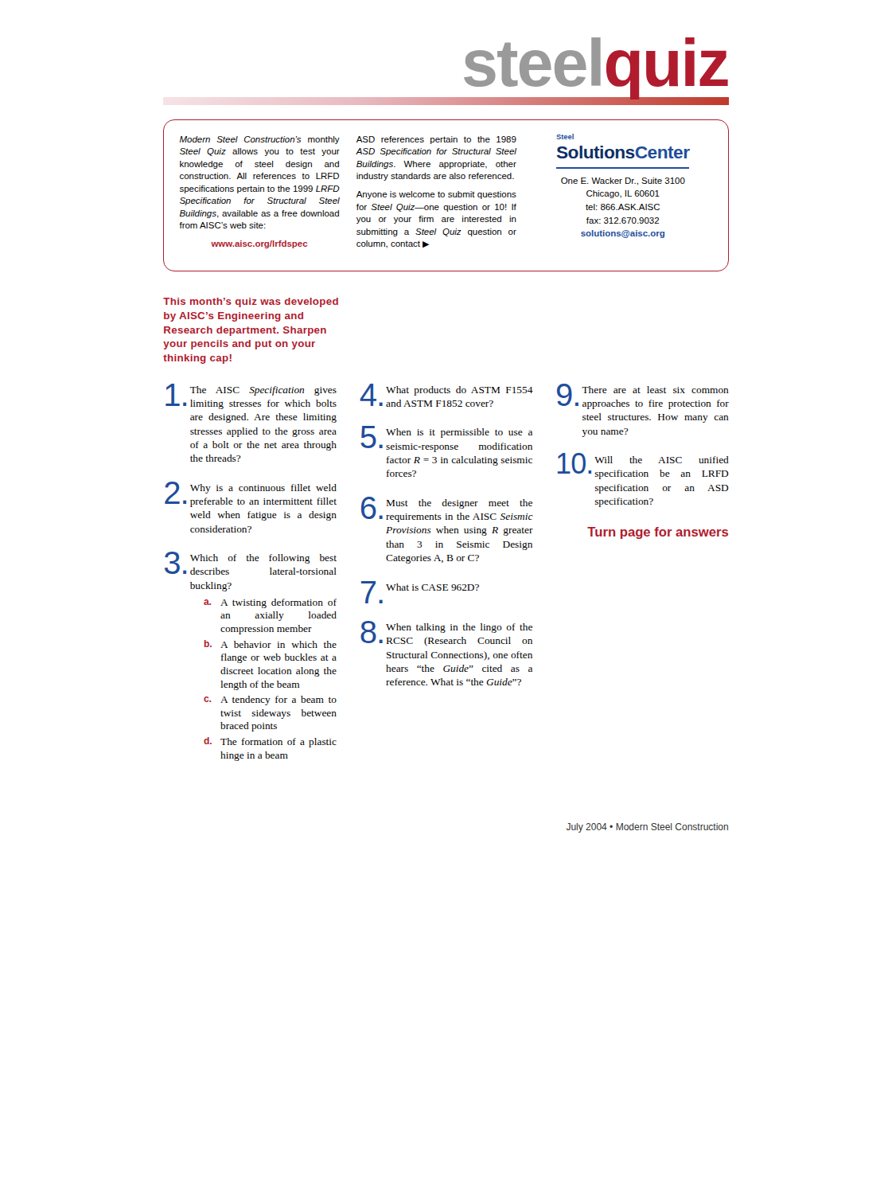steel quiz
Modern Steel Construction’s monthly Steel Quiz allows you to test your knowledge of steel design and construction. All references to LRFD specifications pertain to the 1999 LRFD Specification for Structural Steel Buildings, available as a free download from AISC’s web site:
www.aisc.org/lrfdspec
ASD references pertain to the 1989 ASD Specification for Structural Steel Buildings. Where appropriate, other industry standards are also referenced.
Anyone is welcome to submit questions for Steel Quiz—one question or 10! If you or your firm are interested in submitting a Steel Quiz question or column, contact ▶
Steel Solutions Center
One E. Wacker Dr., Suite 3100
Chicago, IL 60601
tel: 866.ASK.AISC
fax: 312.670.9032
solutions@aisc.org
This month’s quiz was developed by AISC’s Engineering and Research department. Sharpen your pencils and put on your thinking cap!
1.
The AISC Specification gives limiting stresses for which bolts are designed. Are these limiting stresses applied to the gross area of a bolt or the net area through the threads?
2.
Why is a continuous fillet weld preferable to an intermittent fillet weld when fatigue is a design consideration?
3.
Which of the following best describes lateral-torsional buckling?
a. A twisting deformation of an axially loaded compression member
b. A behavior in which the flange or web buckles at a discreet location along the length of the beam
c. A tendency for a beam to twist sideways between braced points
d. The formation of a plastic hinge in a beam
4.
What products do ASTM F1554 and ASTM F1852 cover?
5.
When is it permissible to use a seismic-response modification factor R = 3 in calculating seismic forces?
6.
Must the designer meet the requirements in the AISC Seismic Provisions when using R greater than 3 in Seismic Design Categories A, B or C?
7.
What is CASE 962D?
8.
When talking in the lingo of the RCSC (Research Council on Structural Connections), one often hears “the Guide” cited as a reference. What is “the Guide”?
9.
There are at least six common approaches to fire protection for steel structures. How many can you name?
10.
Will the AISC unified specification be an LRFD specification or an ASD specification?
Turn page for answers
July 2004 • Modern Steel Construction